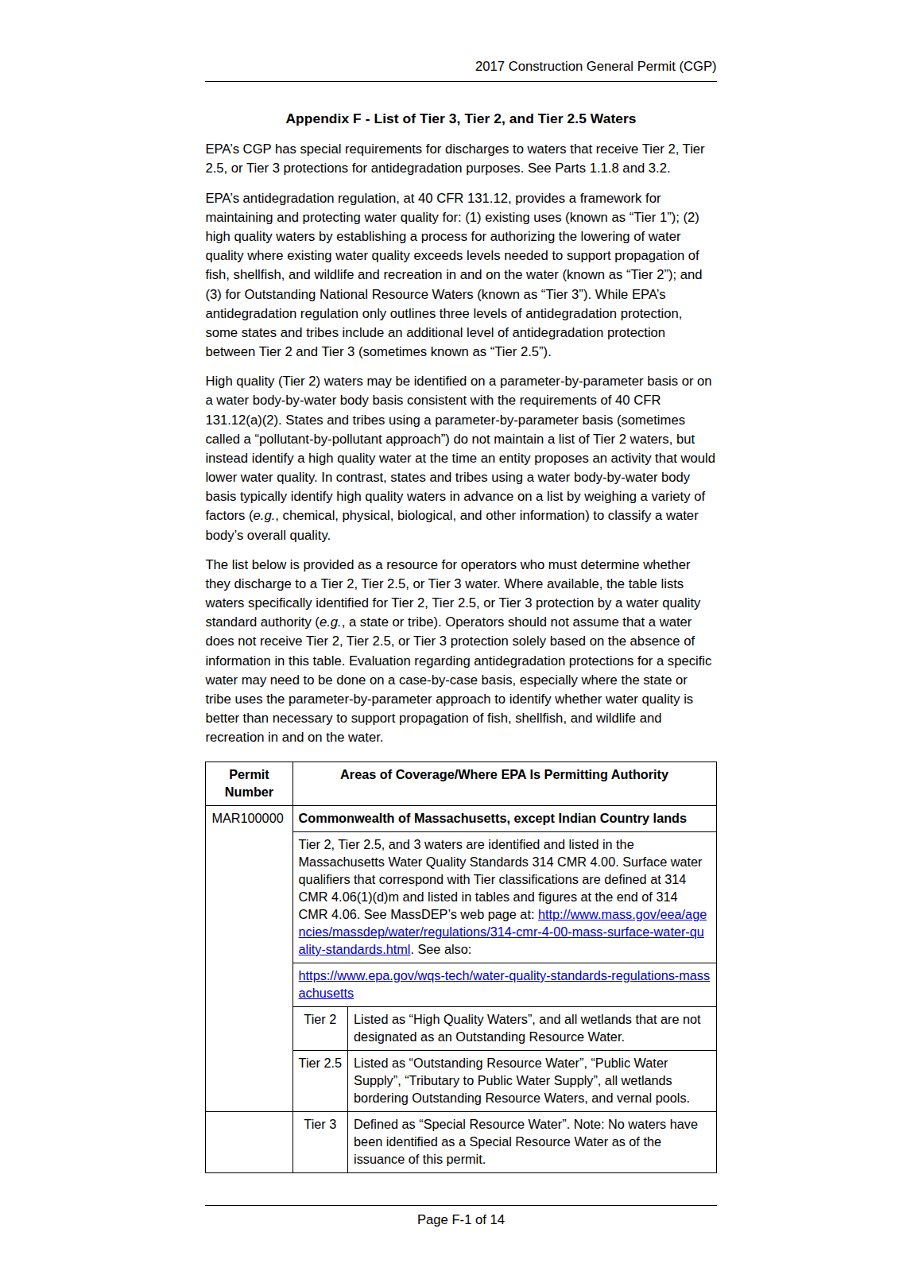2017 Construction General Permit (CGP)
Appendix F - List of Tier 3, Tier 2, and Tier 2.5 Waters
EPA’s CGP has special requirements for discharges to waters that receive Tier 2, Tier 2.5, or Tier 3 protections for antidegradation purposes. See Parts 1.1.8 and 3.2.
EPA’s antidegradation regulation, at 40 CFR 131.12, provides a framework for maintaining and protecting water quality for: (1) existing uses (known as “Tier 1”); (2) high quality waters by establishing a process for authorizing the lowering of water quality where existing water quality exceeds levels needed to support propagation of fish, shellfish, and wildlife and recreation in and on the water (known as “Tier 2”); and (3) for Outstanding National Resource Waters (known as “Tier 3”). While EPA’s antidegradation regulation only outlines three levels of antidegradation protection, some states and tribes include an additional level of antidegradation protection between Tier 2 and Tier 3 (sometimes known as “Tier 2.5”).
High quality (Tier 2) waters may be identified on a parameter-by-parameter basis or on a water body-by-water body basis consistent with the requirements of 40 CFR 131.12(a)(2). States and tribes using a parameter-by-parameter basis (sometimes called a “pollutant-by-pollutant approach”) do not maintain a list of Tier 2 waters, but instead identify a high quality water at the time an entity proposes an activity that would lower water quality. In contrast, states and tribes using a water body-by-water body basis typically identify high quality waters in advance on a list by weighing a variety of factors (e.g., chemical, physical, biological, and other information) to classify a water body’s overall quality.
The list below is provided as a resource for operators who must determine whether they discharge to a Tier 2, Tier 2.5, or Tier 3 water. Where available, the table lists waters specifically identified for Tier 2, Tier 2.5, or Tier 3 protection by a water quality standard authority (e.g., a state or tribe). Operators should not assume that a water does not receive Tier 2, Tier 2.5, or Tier 3 protection solely based on the absence of information in this table. Evaluation regarding antidegradation protections for a specific water may need to be done on a case-by-case basis, especially where the state or tribe uses the parameter-by-parameter approach to identify whether water quality is better than necessary to support propagation of fish, shellfish, and wildlife and recreation in and on the water.
| Permit Number | Areas of Coverage/Where EPA Is Permitting Authority |
| --- | --- |
| MAR100000 | Commonwealth of Massachusetts, except Indian Country lands |
| Tier 2, Tier 2.5, and 3 waters are identified and listed in the Massachusetts Water Quality Standards 314 CMR 4.00. Surface water qualifiers that correspond with Tier classifications are defined at 314 CMR 4.06(1)(d)m and listed in tables and figures at the end of 314 CMR 4.06. See MassDEP’s web page at: http://www.mass.gov/eea/agencies/massdep/water/regulations/314-cmr-4-00-mass-surface-water-quality-standards.html . See also: |
| https://www.epa.gov/wqs-tech/water-quality-standards-regulations-massachusetts |
| Tier 2 | Listed as “High Quality Waters”, and all wetlands that are not designated as an Outstanding Resource Water. |
| Tier 2.5 | Listed as “Outstanding Resource Water”, “Public Water Supply”, “Tributary to Public Water Supply”, all wetlands bordering Outstanding Resource Waters, and vernal pools. |
| | Tier 3 | Defined as “Special Resource Water”. Note: No waters have been identified as a Special Resource Water as of the issuance of this permit. |
Page F-1 of 14